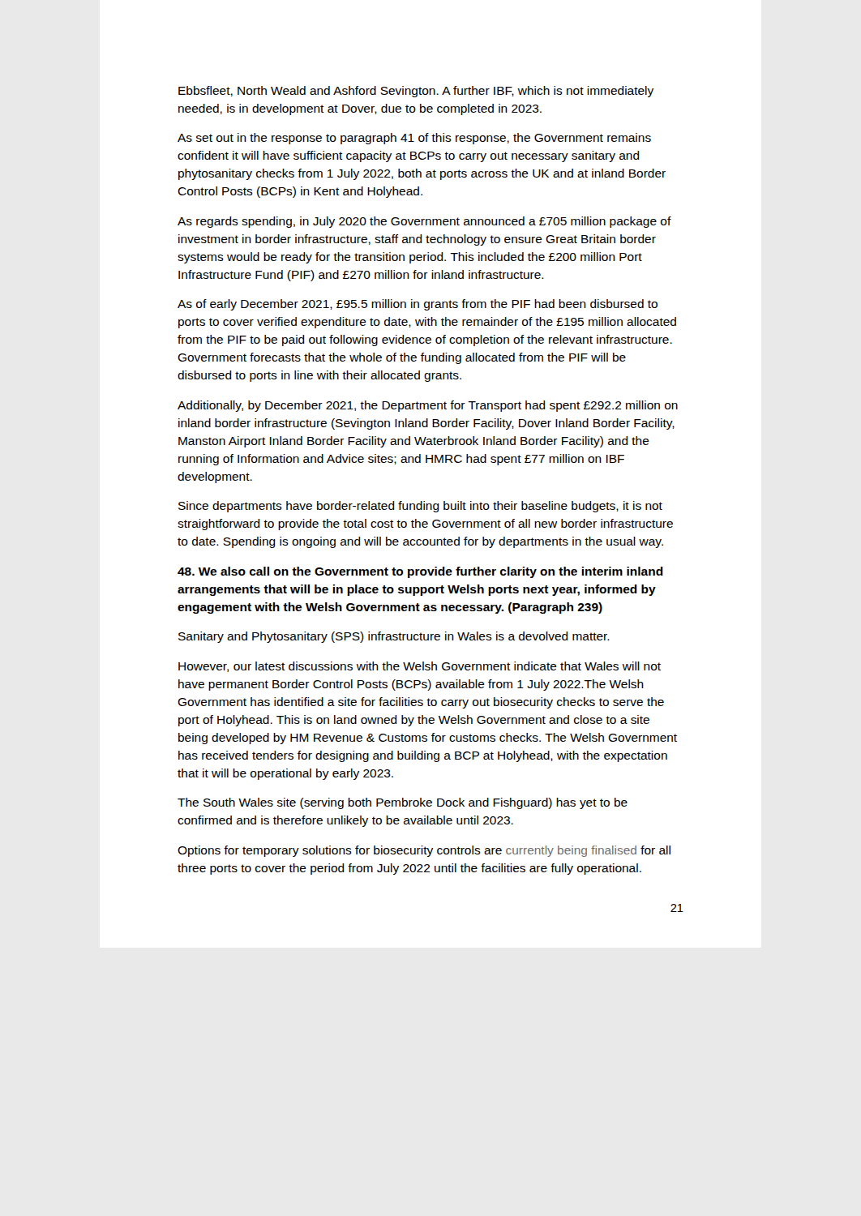Ebbsfleet, North Weald and Ashford Sevington. A further IBF, which is not immediately needed, is in development at Dover, due to be completed in 2023.
As set out in the response to paragraph 41 of this response, the Government remains confident it will have sufficient capacity at BCPs to carry out necessary sanitary and phytosanitary checks from 1 July 2022, both at ports across the UK and at inland Border Control Posts (BCPs) in Kent and Holyhead.
As regards spending, in July 2020 the Government announced a £705 million package of investment in border infrastructure, staff and technology to ensure Great Britain border systems would be ready for the transition period. This included the £200 million Port Infrastructure Fund (PIF) and £270 million for inland infrastructure.
As of early December 2021, £95.5 million in grants from the PIF had been disbursed to ports to cover verified expenditure to date, with the remainder of the £195 million allocated from the PIF to be paid out following evidence of completion of the relevant infrastructure. Government forecasts that the whole of the funding allocated from the PIF will be disbursed to ports in line with their allocated grants.
Additionally, by December 2021, the Department for Transport had spent £292.2 million on inland border infrastructure (Sevington Inland Border Facility, Dover Inland Border Facility, Manston Airport Inland Border Facility and Waterbrook Inland Border Facility) and the running of Information and Advice sites; and HMRC had spent £77 million on IBF development.
Since departments have border-related funding built into their baseline budgets, it is not straightforward to provide the total cost to the Government of all new border infrastructure to date. Spending is ongoing and will be accounted for by departments in the usual way.
48. We also call on the Government to provide further clarity on the interim inland arrangements that will be in place to support Welsh ports next year, informed by engagement with the Welsh Government as necessary. (Paragraph 239)
Sanitary and Phytosanitary (SPS) infrastructure in Wales is a devolved matter.
However, our latest discussions with the Welsh Government indicate that Wales will not have permanent Border Control Posts (BCPs) available from 1 July 2022.The Welsh Government has identified a site for facilities to carry out biosecurity checks to serve the port of Holyhead. This is on land owned by the Welsh Government and close to a site being developed by HM Revenue & Customs for customs checks. The Welsh Government has received tenders for designing and building a BCP at Holyhead, with the expectation that it will be operational by early 2023.
The South Wales site (serving both Pembroke Dock and Fishguard) has yet to be confirmed and is therefore unlikely to be available until 2023.
Options for temporary solutions for biosecurity controls are currently being finalised for all three ports to cover the period from July 2022 until the facilities are fully operational.
21